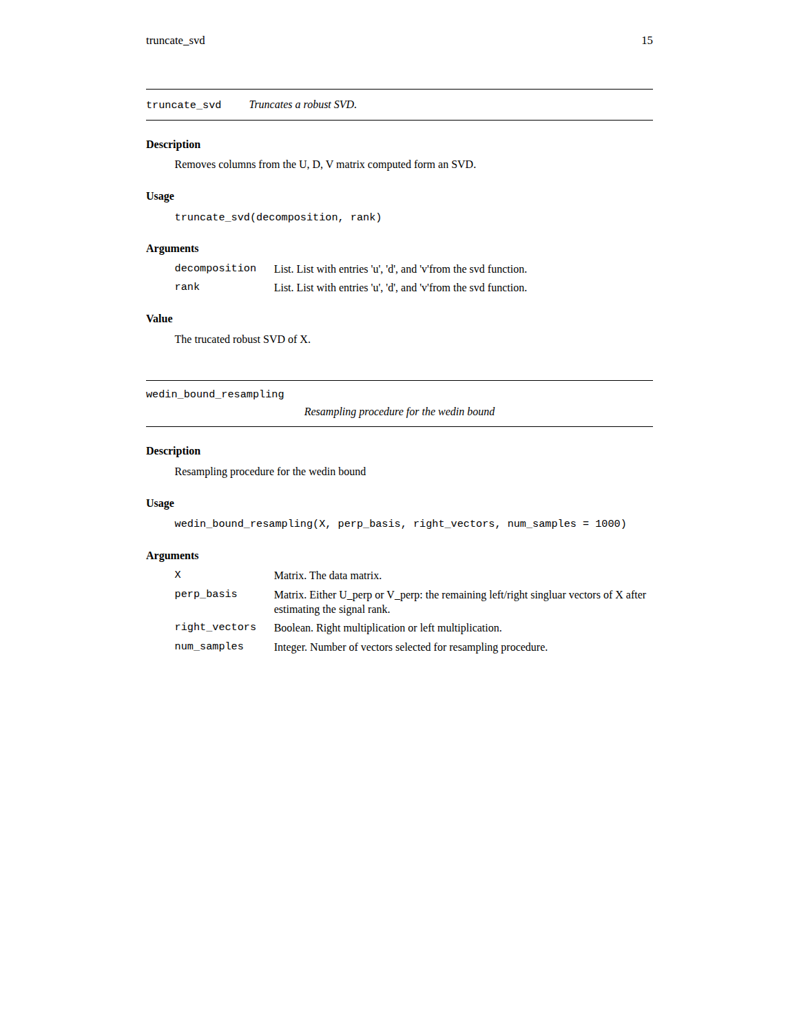truncate_svd 15
truncate_svd Truncates a robust SVD.
Description
Removes columns from the U, D, V matrix computed form an SVD.
Usage
truncate_svd(decomposition, rank)
Arguments
decomposition
List. List with entries 'u', 'd', and 'v'from the svd function.
rank
List. List with entries 'u', 'd', and 'v'from the svd function.
Value
The trucated robust SVD of X.
wedin_bound_resampling Resampling procedure for the wedin bound
Description
Resampling procedure for the wedin bound
Usage
wedin_bound_resampling(X, perp_basis, right_vectors, num_samples = 1000)
Arguments
X
Matrix. The data matrix.
perp_basis
Matrix. Either U_perp or V_perp: the remaining left/right singluar vectors of X after estimating the signal rank.
right_vectors
Boolean. Right multiplication or left multiplication.
num_samples
Integer. Number of vectors selected for resampling procedure.